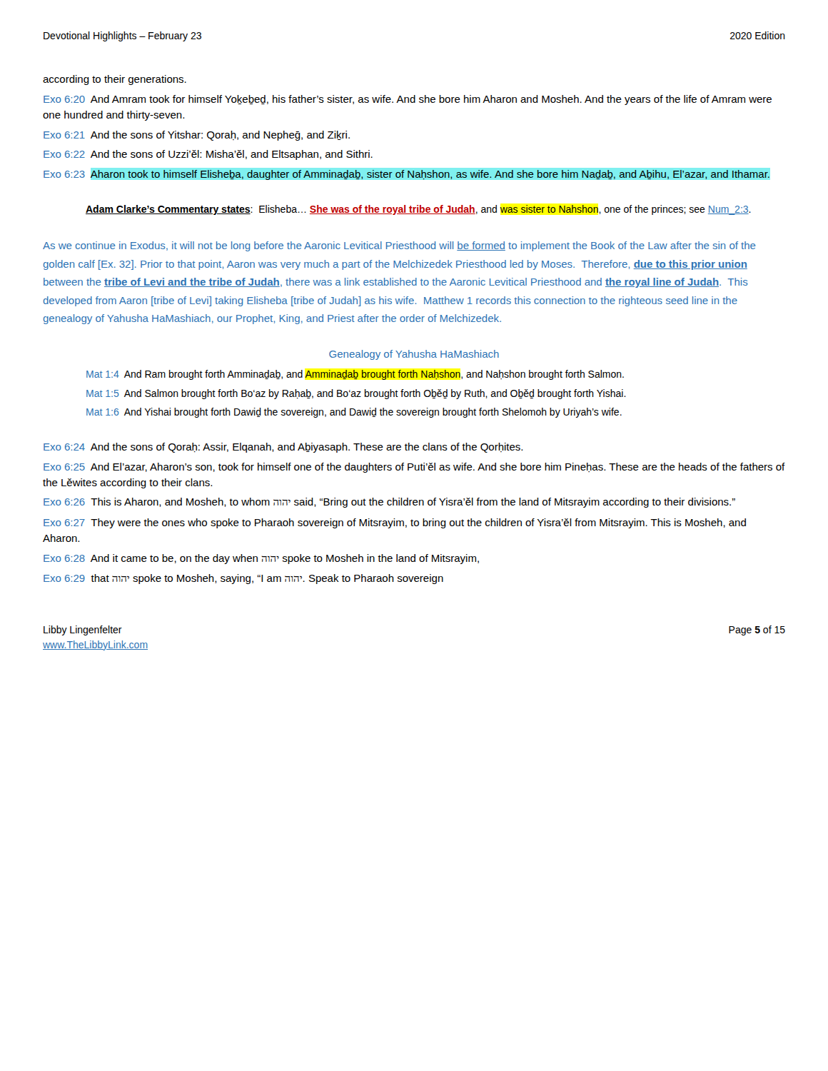Devotional Highlights – February 23 2020 Edition
according to their generations.
Exo 6:20 And Amram took for himself Yoḵeḇeḏ, his father’s sister, as wife. And she bore him Aharon and Mosheh. And the years of the life of Amram were one hundred and thirty-seven.
Exo 6:21 And the sons of Yitshar: Qoraḥ, and Nepheḡ, and Ziḵri.
Exo 6:22 And the sons of Uzzi’ěl: Misha’ěl, and Eltsaphan, and Sithri.
Exo 6:23 Aharon took to himself Elisheḇa, daughter of Amminaḏaḇ, sister of Naḥshon, as wife. And she bore him Naḏaḇ, and Aḇihu, El’azar, and Ithamar.
Adam Clarke’s Commentary states: Elisheba… She was of the royal tribe of Judah, and was sister to Nahshon, one of the princes; see Num_2:3.
As we continue in Exodus, it will not be long before the Aaronic Levitical Priesthood will be formed to implement the Book of the Law after the sin of the golden calf [Ex. 32]. Prior to that point, Aaron was very much a part of the Melchizedek Priesthood led by Moses. Therefore, due to this prior union between the tribe of Levi and the tribe of Judah, there was a link established to the Aaronic Levitical Priesthood and the royal line of Judah. This developed from Aaron [tribe of Levi] taking Elisheba [tribe of Judah] as his wife. Matthew 1 records this connection to the righteous seed line in the genealogy of Yahusha HaMashiach, our Prophet, King, and Priest after the order of Melchizedek.
Genealogy of Yahusha HaMashiach
Mat 1:4 And Ram brought forth Amminaḏaḇ, and Amminaḏaḇ brought forth Naḥshon, and Naḥshon brought forth Salmon.
Mat 1:5 And Salmon brought forth Bo‘az by Raḥaḇ, and Bo‘az brought forth Oḇěḏ by Ruth, and Oḇěḏ brought forth Yishai.
Mat 1:6 And Yishai brought forth Dawiḏ the sovereign, and Dawiḏ the sovereign brought forth Shelomoh by Uriyah’s wife.
Exo 6:24 And the sons of Qoraḥ: Assir, Elqanah, and Aḇiyasaph. These are the clans of the Qorḥites.
Exo 6:25 And El’azar, Aharon’s son, took for himself one of the daughters of Puti’ěl as wife. And she bore him Pineḥas. These are the heads of the fathers of the Lěwites according to their clans.
Exo 6:26 This is Aharon, and Mosheh, to whom יהוה said, “Bring out the children of Yisra’ěl from the land of Mitsrayim according to their divisions.”
Exo 6:27 They were the ones who spoke to Pharaoh sovereign of Mitsrayim, to bring out the children of Yisra’ěl from Mitsrayim. This is Mosheh, and Aharon.
Exo 6:28 And it came to be, on the day when יהוה spoke to Mosheh in the land of Mitsrayim,
Exo 6:29 that יהוה spoke to Mosheh, saying, “I am יהוה. Speak to Pharaoh sovereign
Libby Lingenfelter
www.TheLibbyLink.com
Page 5 of 15